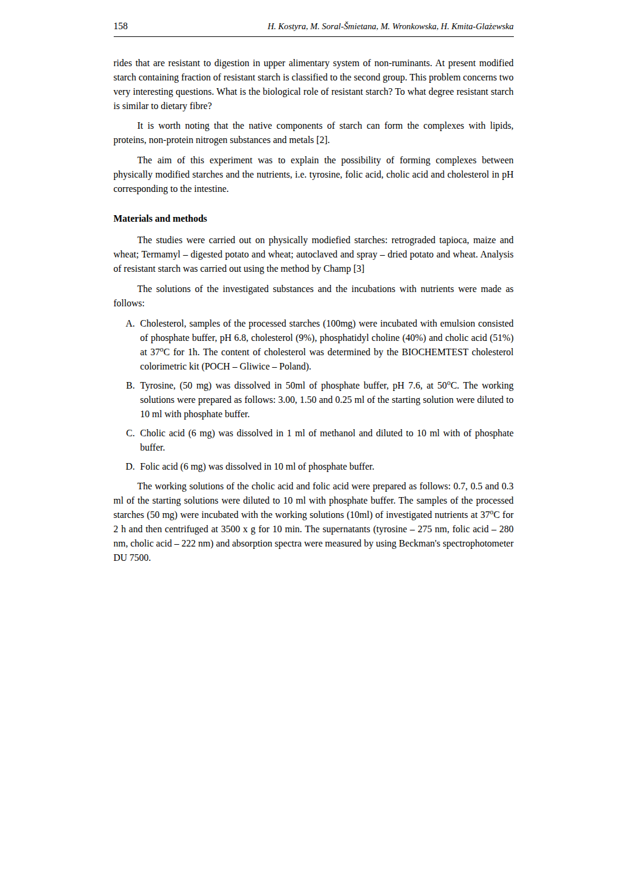158 H. Kostyra, M. Soral-Šmietana, M. Wronkowska, H. Kmita-Glażewska
rides that are resistant to digestion in upper alimentary system of non-ruminants. At present modified starch containing fraction of resistant starch is classified to the second group. This problem concerns two very interesting questions. What is the biological role of resistant starch? To what degree resistant starch is similar to dietary fibre?
It is worth noting that the native components of starch can form the complexes with lipids, proteins, non-protein nitrogen substances and metals [2].
The aim of this experiment was to explain the possibility of forming complexes between physically modified starches and the nutrients, i.e. tyrosine, folic acid, cholic acid and cholesterol in pH corresponding to the intestine.
Materials and methods
The studies were carried out on physically modiefied starches: retrograded tapioca, maize and wheat; Termamyl – digested potato and wheat; autoclaved and spray – dried potato and wheat. Analysis of resistant starch was carried out using the method by Champ [3]
The solutions of the investigated substances and the incubations with nutrients were made as follows:
Cholesterol, samples of the processed starches (100mg) were incubated with emulsion consisted of phosphate buffer, pH 6.8, cholesterol (9%), phosphatidyl choline (40%) and cholic acid (51%) at 37oC for 1h. The content of cholesterol was determined by the BIOCHEMTEST cholesterol colorimetric kit (POCH – Gliwice – Poland).
Tyrosine, (50 mg) was dissolved in 50ml of phosphate buffer, pH 7.6, at 50oC. The working solutions were prepared as follows: 3.00, 1.50 and 0.25 ml of the starting solution were diluted to 10 ml with phosphate buffer.
Cholic acid (6 mg) was dissolved in 1 ml of methanol and diluted to 10 ml with of phosphate buffer.
Folic acid (6 mg) was dissolved in 10 ml of phosphate buffer.
The working solutions of the cholic acid and folic acid were prepared as follows: 0.7, 0.5 and 0.3 ml of the starting solutions were diluted to 10 ml with phosphate buffer. The samples of the processed starches (50 mg) were incubated with the working solutions (10ml) of investigated nutrients at 37oC for 2 h and then centrifuged at 3500 x g for 10 min. The supernatants (tyrosine – 275 nm, folic acid – 280 nm, cholic acid – 222 nm) and absorption spectra were measured by using Beckman's spectrophotometer DU 7500.